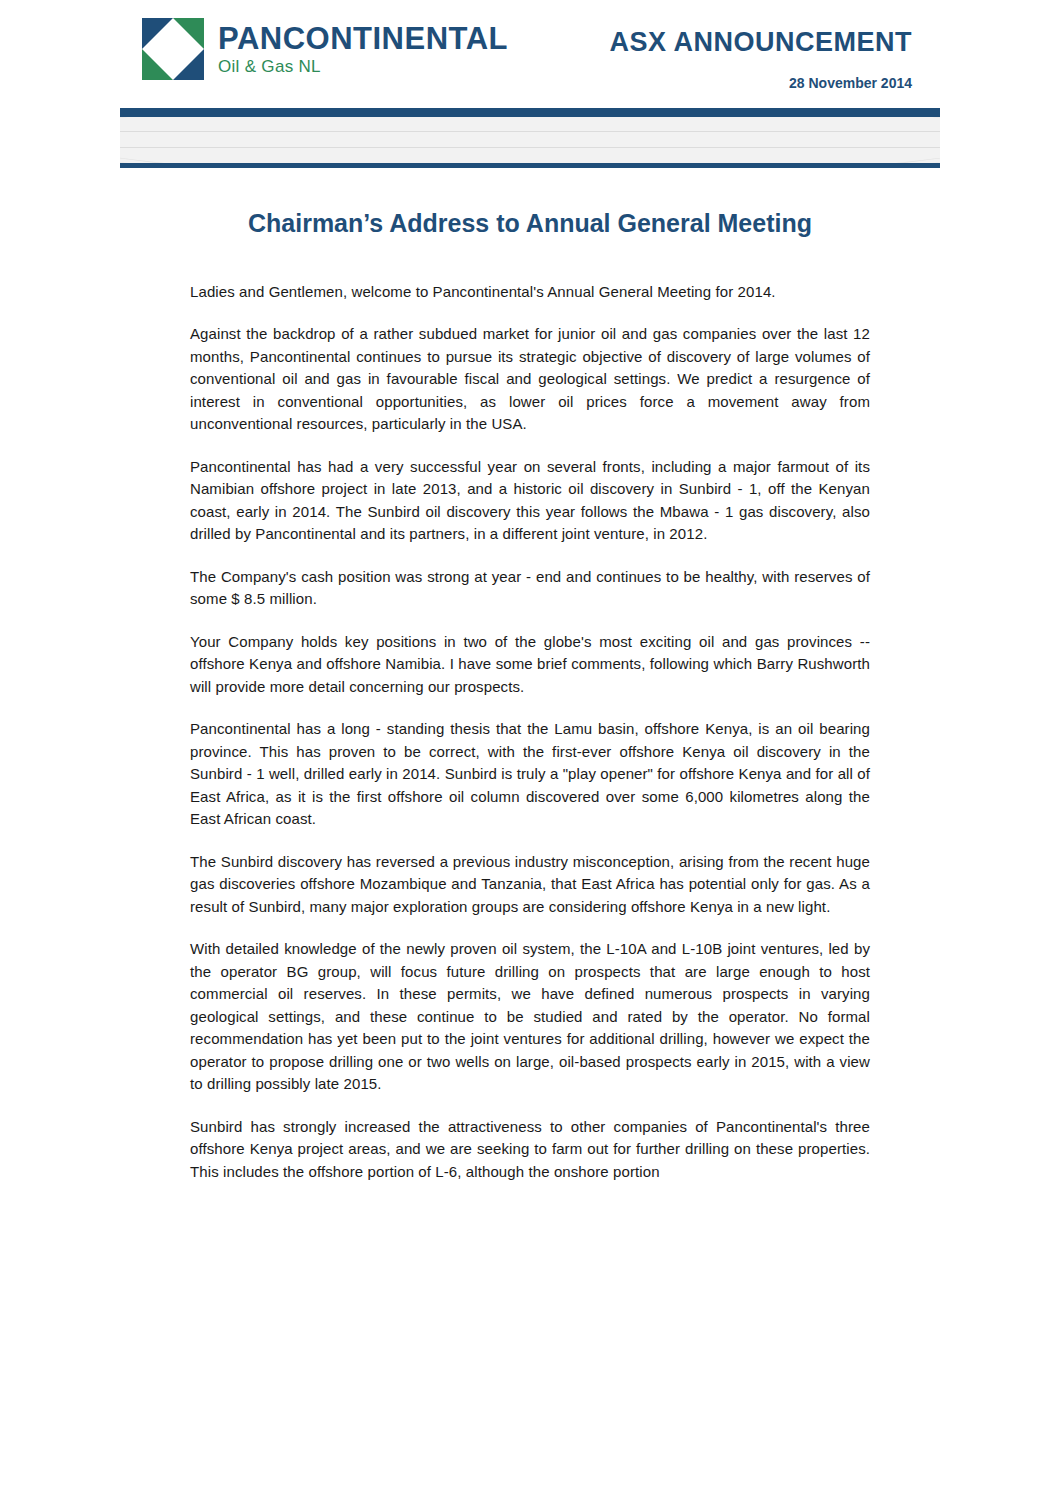PANCONTINENTAL Oil & Gas NL
ASX ANNOUNCEMENT
28 November 2014
Chairman’s Address to Annual General Meeting
Ladies and Gentlemen, welcome to Pancontinental's Annual General Meeting for 2014.
Against the backdrop of a rather subdued market for junior oil and gas companies over the last 12 months, Pancontinental continues to pursue its strategic objective of discovery of large volumes of conventional oil and gas in favourable fiscal and geological settings. We predict a resurgence of interest in conventional opportunities, as lower oil prices force a movement away from unconventional resources, particularly in the USA.
Pancontinental has had a very successful year on several fronts, including a major farmout of its Namibian offshore project in late 2013, and a historic oil discovery in Sunbird - 1, off the Kenyan coast, early in 2014. The Sunbird oil discovery this year follows the Mbawa - 1 gas discovery, also drilled by Pancontinental and its partners, in a different joint venture, in 2012.
The Company's cash position was strong at year - end and continues to be healthy, with reserves of some $ 8.5 million.
Your Company holds key positions in two of the globe's most exciting oil and gas provinces -- offshore Kenya and offshore Namibia. I have some brief comments, following which Barry Rushworth will provide more detail concerning our prospects.
Pancontinental has a long - standing thesis that the Lamu basin, offshore Kenya, is an oil bearing province. This has proven to be correct, with the first-ever offshore Kenya oil discovery in the Sunbird - 1 well, drilled early in 2014. Sunbird is truly a "play opener" for offshore Kenya and for all of East Africa, as it is the first offshore oil column discovered over some 6,000 kilometres along the East African coast.
The Sunbird discovery has reversed a previous industry misconception, arising from the recent huge gas discoveries offshore Mozambique and Tanzania, that East Africa has potential only for gas. As a result of Sunbird, many major exploration groups are considering offshore Kenya in a new light.
With detailed knowledge of the newly proven oil system, the L-10A and L-10B joint ventures, led by the operator BG group, will focus future drilling on prospects that are large enough to host commercial oil reserves. In these permits, we have defined numerous prospects in varying geological settings, and these continue to be studied and rated by the operator. No formal recommendation has yet been put to the joint ventures for additional drilling, however we expect the operator to propose drilling one or two wells on large, oil-based prospects early in 2015, with a view to drilling possibly late 2015.
Sunbird has strongly increased the attractiveness to other companies of Pancontinental's three offshore Kenya project areas, and we are seeking to farm out for further drilling on these properties. This includes the offshore portion of L-6, although the onshore portion